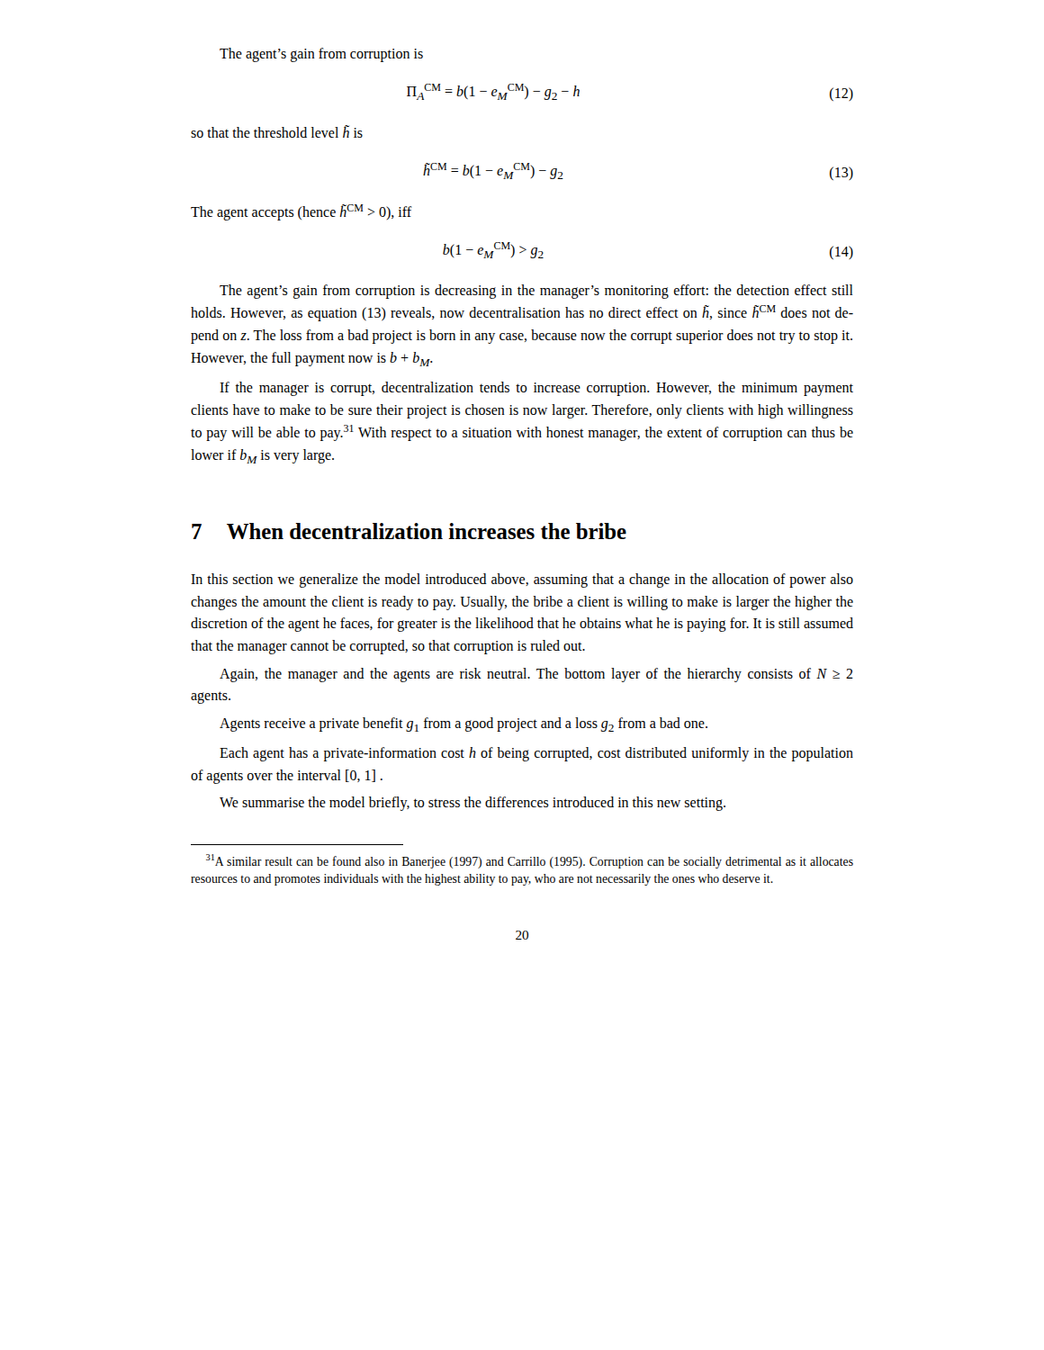The agent’s gain from corruption is
ΠACM = b(1 − eMCM) − g2 − h (12)
so that the threshold level h̃ is
h̃CM = b(1 − eMCM) − g2 (13)
The agent accepts (hence h̃CM > 0), iff
b(1 − eMCM) > g2 (14)
The agent’s gain from corruption is decreasing in the manager’s monitoring effort: the detection effect still holds. However, as equation (13) reveals, now decentralisation has no direct effect on h̃, since h̃CM does not depend on z. The loss from a bad project is born in any case, because now the corrupt superior does not try to stop it. However, the full payment now is b + bM.
If the manager is corrupt, decentralization tends to increase corruption. However, the minimum payment clients have to make to be sure their project is chosen is now larger. Therefore, only clients with high willingness to pay will be able to pay.31 With respect to a situation with honest manager, the extent of corruption can thus be lower if bM is very large.
7 When decentralization increases the bribe
In this section we generalize the model introduced above, assuming that a change in the allocation of power also changes the amount the client is ready to pay. Usually, the bribe a client is willing to make is larger the higher the discretion of the agent he faces, for greater is the likelihood that he obtains what he is paying for. It is still assumed that the manager cannot be corrupted, so that corruption is ruled out.
Again, the manager and the agents are risk neutral. The bottom layer of the hierarchy consists of N ≥ 2 agents.
Agents receive a private benefit g1 from a good project and a loss g2 from a bad one.
Each agent has a private-information cost h of being corrupted, cost distributed uniformly in the population of agents over the interval [0, 1] .
We summarise the model briefly, to stress the differences introduced in this new setting.
31A similar result can be found also in Banerjee (1997) and Carrillo (1995). Corruption can be socially detrimental as it allocates resources to and promotes individuals with the highest ability to pay, who are not necessarily the ones who deserve it.
20